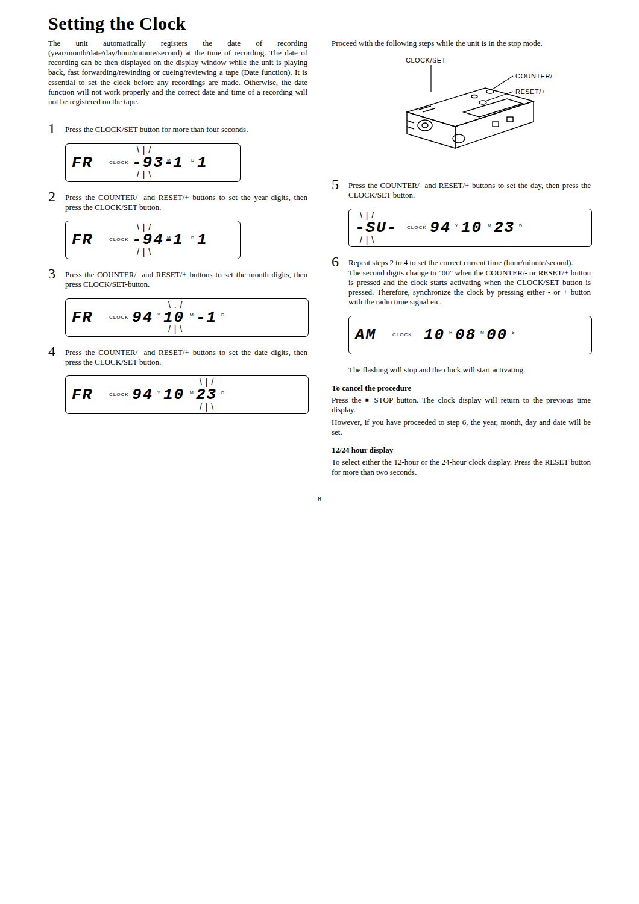Setting the Clock
The unit automatically registers the date of recording (year/month/date/day/hour/minute/second) at the time of recording. The date of recording can be then displayed on the display window while the unit is playing back, fast forwarding/rewinding or cueing/reviewing a tape (Date function). It is essential to set the clock before any recordings are made. Otherwise, the date function will not work properly and the correct date and time of a recording will not be registered on the tape.
1 Press the CLOCK/SET button for more than four seconds.
FR CLOCK -93- M 1 D 1 \ | / / | \
2 Press the COUNTER/- and RESET/+ buttons to set the year digits, then press the CLOCK/SET button.
FR CLOCK -94- M 1 D 1 \ | / / | \
3 Press the COUNTER/- and RESET/+ buttons to set the month digits, then press CLOCK/SET-button.
FR CLOCK 94 Y 10 M -1 D \ . / / | \
4 Press the COUNTER/- and RESET/+ buttons to set the date digits, then press the CLOCK/SET button.
FR CLOCK 94 Y 10 M 23 D \ | / / | \
Proceed with the following steps while the unit is in the stop mode.
CLOCK/SET COUNTER/– RESET/+
5 Press the COUNTER/- and RESET/+ buttons to set the day, then press the CLOCK/SET button.
-SU- CLOCK 94 Y 10 M 23 D \ | / / | \
6 Repeat steps 2 to 4 to set the correct current time (hour/minute/second).
The second digits change to "00" when the COUNTER/- or RESET/+ button is pressed and the clock starts activating when the CLOCK/SET button is pressed. Therefore, synchronize the clock by pressing either - or + button with the radio time signal etc.
AM CLOCK 10 H 08 M 00 S
The flashing will stop and the clock will start activating.
To cancel the procedure
Press the ■ STOP button. The clock display will return to the previous time display.
However, if you have proceeded to step 6, the year, month, day and date will be set.
12/24 hour display
To select either the 12-hour or the 24-hour clock display. Press the RESET button for more than two seconds.
8